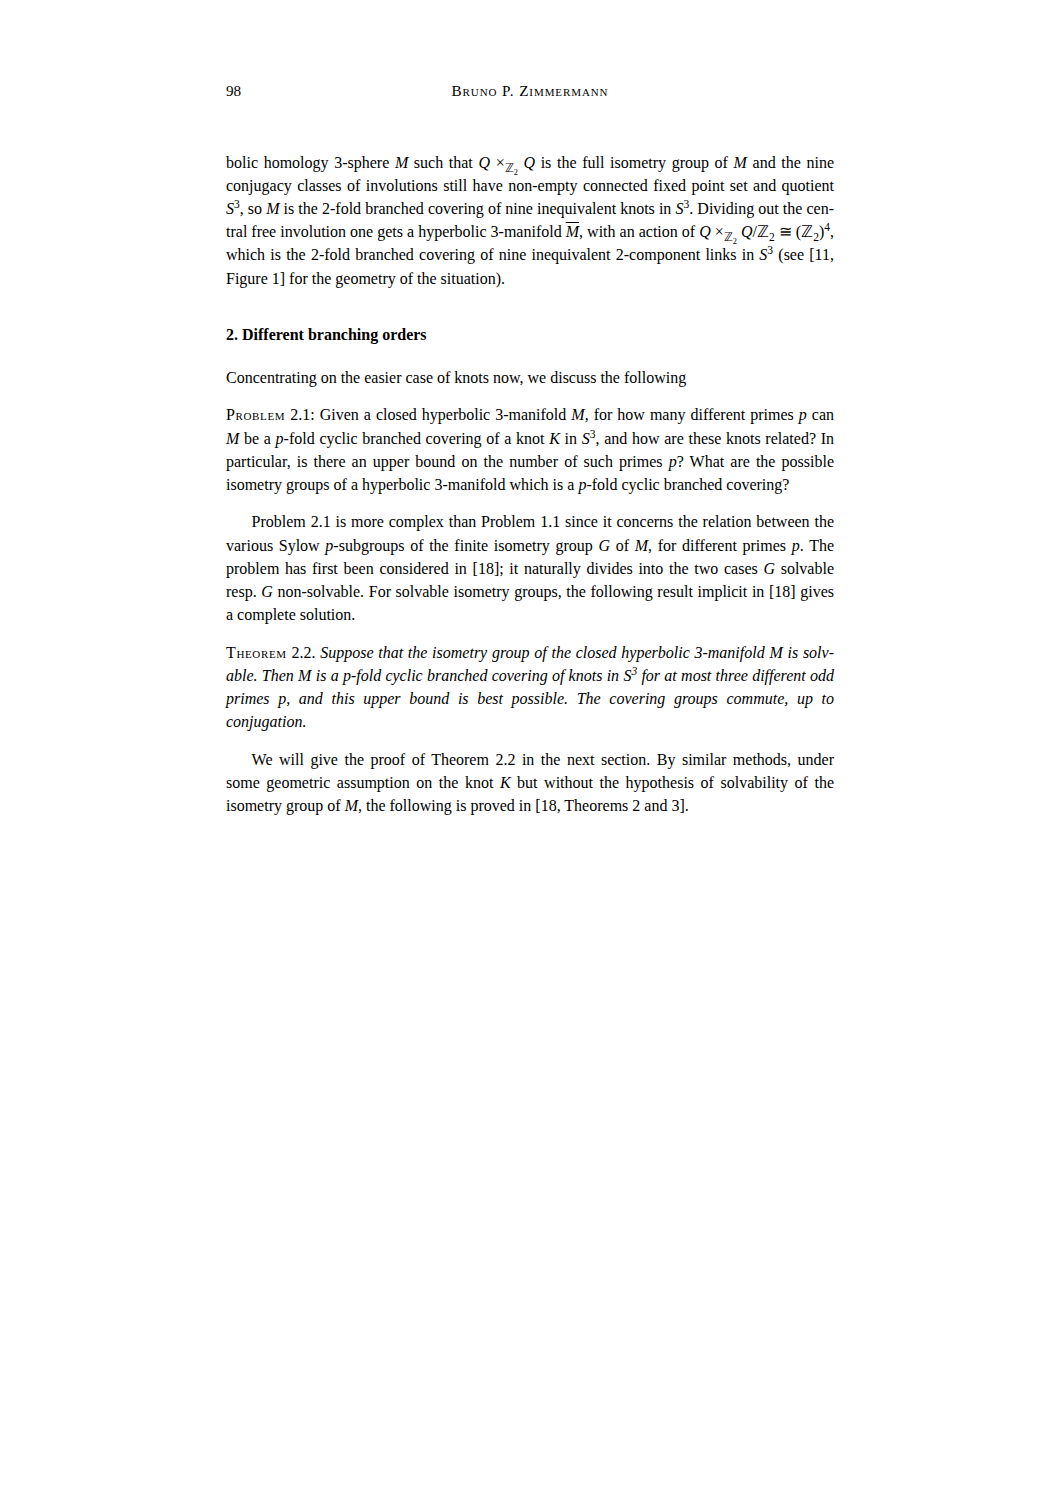98 Bruno P. Zimmermann
bolic homology 3-sphere M such that Q ×ℤ2 Q is the full isometry group of M and the nine conjugacy classes of involutions still have non-empty connected fixed point set and quotient S3, so M is the 2-fold branched covering of nine inequivalent knots in S3. Dividing out the central free involution one gets a hyperbolic 3-manifold M, with an action of Q ×ℤ2 Q/ℤ2 ≅ (ℤ2)4, which is the 2-fold branched covering of nine inequivalent 2-component links in S3 (see [11, Figure 1] for the geometry of the situation).
2. Different branching orders
Concentrating on the easier case of knots now, we discuss the following
Problem 2.1: Given a closed hyperbolic 3-manifold M, for how many different primes p can M be a p-fold cyclic branched covering of a knot K in S3, and how are these knots related? In particular, is there an upper bound on the number of such primes p? What are the possible isometry groups of a hyperbolic 3-manifold which is a p-fold cyclic branched covering?
Problem 2.1 is more complex than Problem 1.1 since it concerns the relation between the various Sylow p-subgroups of the finite isometry group G of M, for different primes p. The problem has first been considered in [18]; it naturally divides into the two cases G solvable resp. G non-solvable. For solvable isometry groups, the following result implicit in [18] gives a complete solution.
Theorem 2.2. Suppose that the isometry group of the closed hyperbolic 3-manifold M is solvable. Then M is a p-fold cyclic branched covering of knots in S3 for at most three different odd primes p, and this upper bound is best possible. The covering groups commute, up to conjugation.
We will give the proof of Theorem 2.2 in the next section. By similar methods, under some geometric assumption on the knot K but without the hypothesis of solvability of the isometry group of M, the following is proved in [18, Theorems 2 and 3].